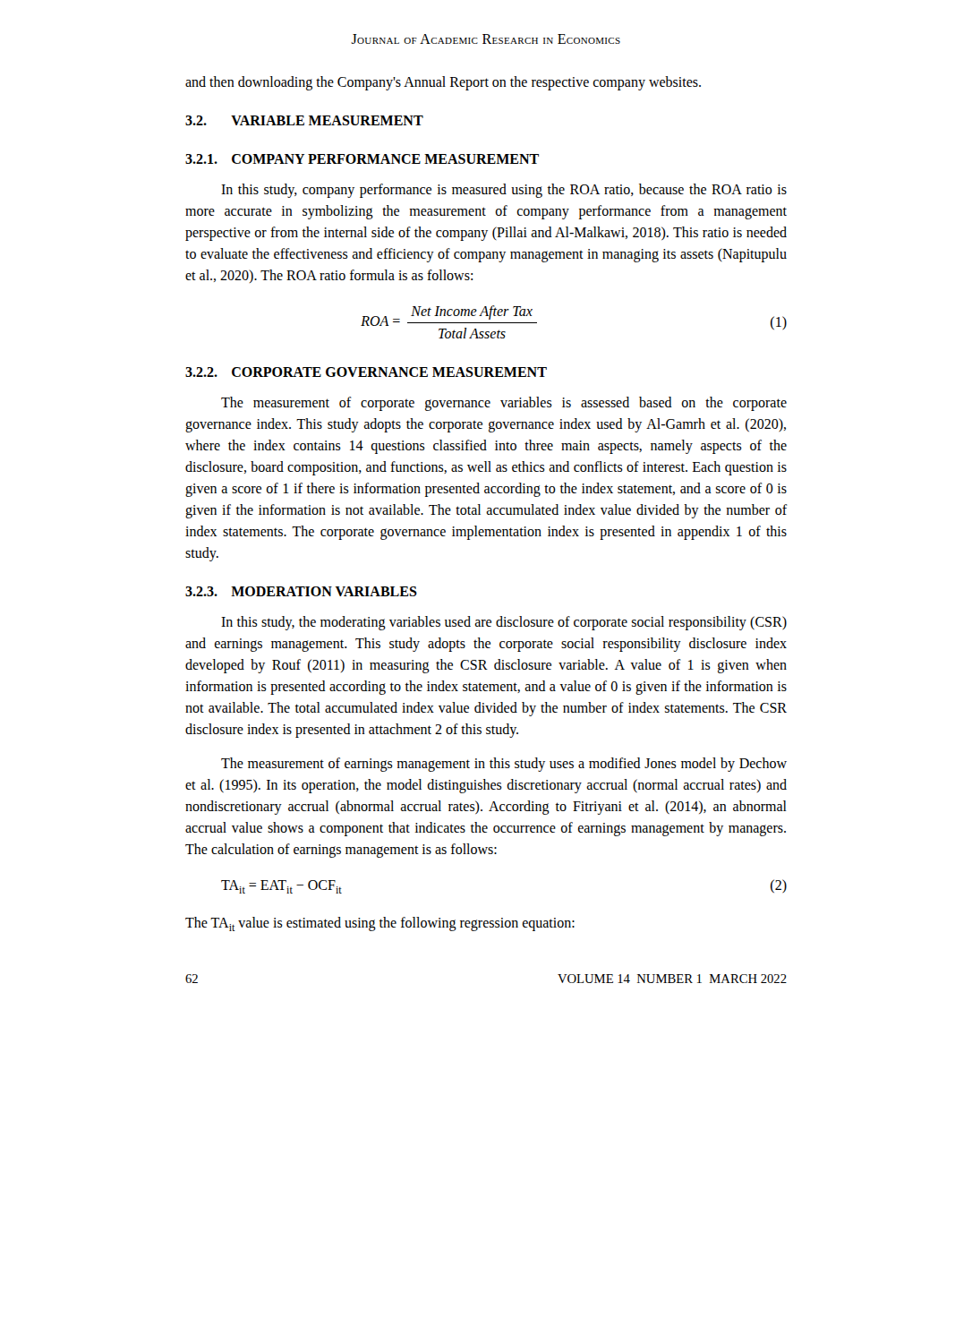Journal of Academic Research in Economics
and then downloading the Company's Annual Report on the respective company websites.
3.2. VARIABLE MEASUREMENT
3.2.1. COMPANY PERFORMANCE MEASUREMENT
In this study, company performance is measured using the ROA ratio, because the ROA ratio is more accurate in symbolizing the measurement of company performance from a management perspective or from the internal side of the company (Pillai and Al-Malkawi, 2018). This ratio is needed to evaluate the effectiveness and efficiency of company management in managing its assets (Napitupulu et al., 2020). The ROA ratio formula is as follows:
ROA = Net Income After Tax Total Assets
(1)
3.2.2. CORPORATE GOVERNANCE MEASUREMENT
The measurement of corporate governance variables is assessed based on the corporate governance index. This study adopts the corporate governance index used by Al-Gamrh et al. (2020), where the index contains 14 questions classified into three main aspects, namely aspects of the disclosure, board composition, and functions, as well as ethics and conflicts of interest. Each question is given a score of 1 if there is information presented according to the index statement, and a score of 0 is given if the information is not available. The total accumulated index value divided by the number of index statements. The corporate governance implementation index is presented in appendix 1 of this study.
3.2.3. MODERATION VARIABLES
In this study, the moderating variables used are disclosure of corporate social responsibility (CSR) and earnings management. This study adopts the corporate social responsibility disclosure index developed by Rouf (2011) in measuring the CSR disclosure variable. A value of 1 is given when information is presented according to the index statement, and a value of 0 is given if the information is not available. The total accumulated index value divided by the number of index statements. The CSR disclosure index is presented in attachment 2 of this study.
The measurement of earnings management in this study uses a modified Jones model by Dechow et al. (1995). In its operation, the model distinguishes discretionary accrual (normal accrual rates) and nondiscretionary accrual (abnormal accrual rates). According to Fitriyani et al. (2014), an abnormal accrual value shows a component that indicates the occurrence of earnings management by managers. The calculation of earnings management is as follows:
TAit = EATit − OCFit
(2)
The TAit value is estimated using the following regression equation:
62 VOLUME 14 NUMBER 1 MARCH 2022